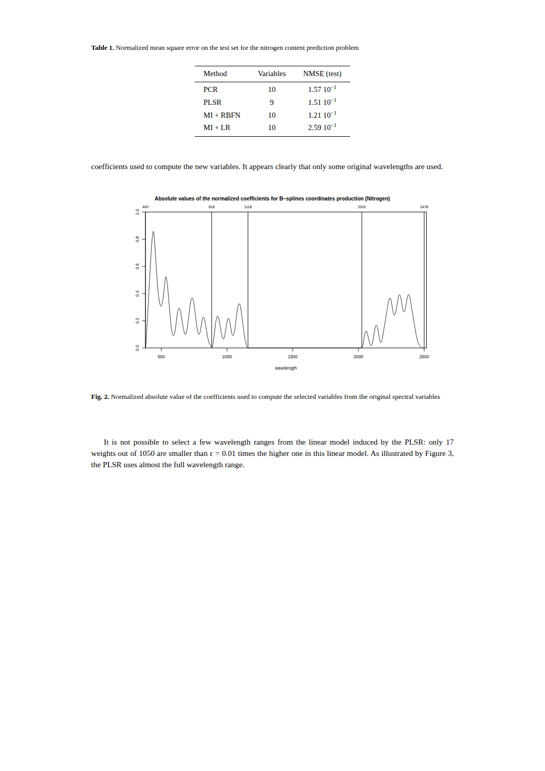Table 1. Normalized mean square error on the test set for the nitrogen content prediction problem
| Method | Variables | NMSE (test) |
| --- | --- | --- |
| PCR | 10 | 1.57 10 −1 |
| PLSR | 9 | 1.51 10 −1 |
| MI + RBFN | 10 | 1.21 10 −1 |
| MI + LR | 10 | 2.59 10 −1 |
coefficients used to compute the new variables. It appears clearly that only some original wavelengths are used.
Normalized absolute value of the coefficients versus wavelength Absolute values of the normalized coefficients for B−splines coordinates production (Nitrogen) 400 816 1118 2002 2478 0.0 0.2 0.4 0.6 0.8 1.0 500 1000 1500 2000 2500 wavelength
Fig. 2. Normalized absolute value of the coefficients used to compute the selected variables from the original spectral variables
It is not possible to select a few wavelength ranges from the linear model induced by the PLSR: only 17 weights out of 1050 are smaller than ε = 0.01 times the higher one in this linear model. As illustrated by Figure 3, the PLSR uses almost the full wavelength range.